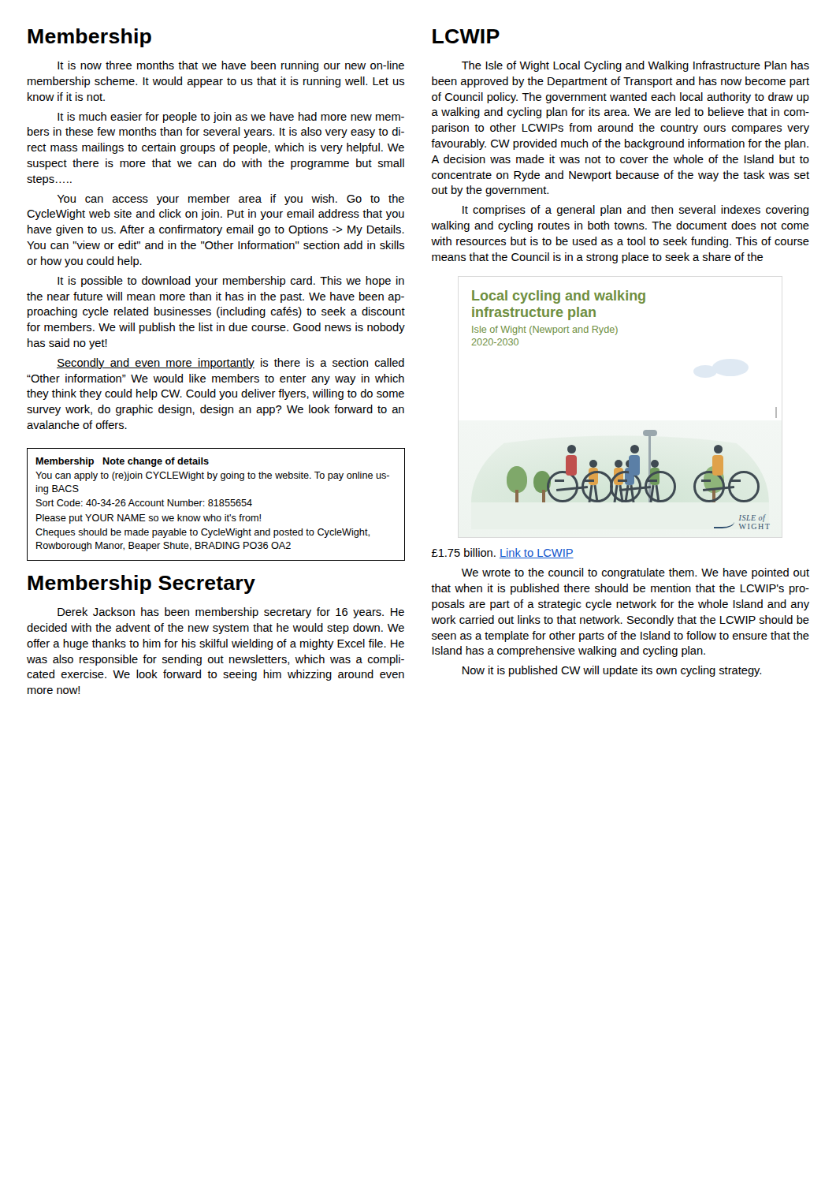Membership
It is now three months that we have been running our new on-line membership scheme. It would appear to us that it is running well. Let us know if it is not.
It is much easier for people to join as we have had more new members in these few months than for several years. It is also very easy to direct mass mailings to certain groups of people, which is very helpful. We suspect there is more that we can do with the programme but small steps…..
You can access your member area if you wish. Go to the CycleWight web site and click on join. Put in your email address that you have given to us. After a confirmatory email go to Options -> My Details. You can "view or edit" and in the "Other Information" section add in skills or how you could help.
It is possible to download your membership card. This we hope in the near future will mean more than it has in the past. We have been approaching cycle related businesses (including cafés) to seek a discount for members. We will publish the list in due course. Good news is nobody has said no yet!
Secondly and even more importantly is there is a section called “Other information” We would like members to enter any way in which they think they could help CW. Could you deliver flyers, willing to do some survey work, do graphic design, design an app? We look forward to an avalanche of offers.
Membership Note change of details
You can apply to (re)join CYCLEWight by going to the website. To pay online using BACS
Sort Code: 40-34-26 Account Number: 81855654
Please put YOUR NAME so we know who it's from!
Cheques should be made payable to CycleWight and posted to CycleWight, Rowborough Manor, Beaper Shute, BRADING PO36 OA2
Membership Secretary
Derek Jackson has been membership secretary for 16 years. He decided with the advent of the new system that he would step down. We offer a huge thanks to him for his skilful wielding of a mighty Excel file. He was also responsible for sending out newsletters, which was a complicated exercise. We look forward to seeing him whizzing around even more now!
LCWIP
The Isle of Wight Local Cycling and Walking Infrastructure Plan has been approved by the Department of Transport and has now become part of Council policy. The government wanted each local authority to draw up a walking and cycling plan for its area. We are led to believe that in comparison to other LCWIPs from around the country ours compares very favourably. CW provided much of the background information for the plan. A decision was made it was not to cover the whole of the Island but to concentrate on Ryde and Newport because of the way the task was set out by the government.
It comprises of a general plan and then several indexes covering walking and cycling routes in both towns. The document does not come with resources but is to be used as a tool to seek funding. This of course means that the Council is in a strong place to seek a share of the
Local cycling and walking
infrastructure plan
Isle of Wight (Newport and Ryde)
2020-2030
ISLE of
WIGHT
£1.75 billion. Link to LCWIP
We wrote to the council to congratulate them. We have pointed out that when it is published there should be mention that the LCWIP's proposals are part of a strategic cycle network for the whole Island and any work carried out links to that network. Secondly that the LCWIP should be seen as a template for other parts of the Island to follow to ensure that the Island has a comprehensive walking and cycling plan.
Now it is published CW will update its own cycling strategy.